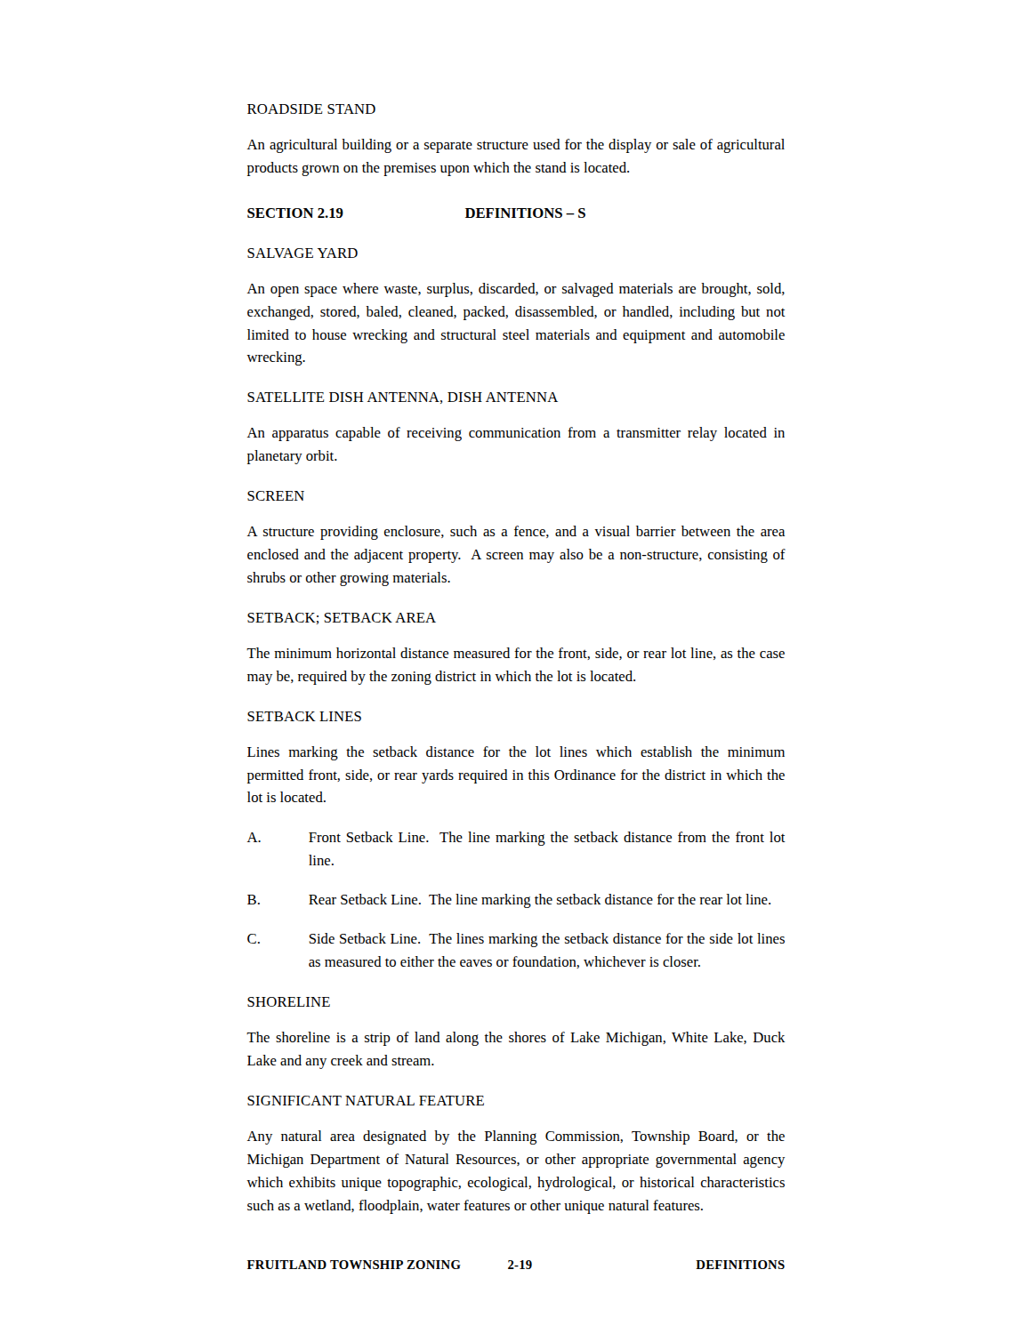ROADSIDE STAND
An agricultural building or a separate structure used for the display or sale of agricultural products grown on the premises upon which the stand is located.
SECTION 2.19 DEFINITIONS – S
SALVAGE YARD
An open space where waste, surplus, discarded, or salvaged materials are brought, sold, exchanged, stored, baled, cleaned, packed, disassembled, or handled, including but not limited to house wrecking and structural steel materials and equipment and automobile wrecking.
SATELLITE DISH ANTENNA, DISH ANTENNA
An apparatus capable of receiving communication from a transmitter relay located in planetary orbit.
SCREEN
A structure providing enclosure, such as a fence, and a visual barrier between the area enclosed and the adjacent property. A screen may also be a non-structure, consisting of shrubs or other growing materials.
SETBACK; SETBACK AREA
The minimum horizontal distance measured for the front, side, or rear lot line, as the case may be, required by the zoning district in which the lot is located.
SETBACK LINES
Lines marking the setback distance for the lot lines which establish the minimum permitted front, side, or rear yards required in this Ordinance for the district in which the lot is located.
A. Front Setback Line. The line marking the setback distance from the front lot line.
B. Rear Setback Line. The line marking the setback distance for the rear lot line.
C. Side Setback Line. The lines marking the setback distance for the side lot lines as measured to either the eaves or foundation, whichever is closer.
SHORELINE
The shoreline is a strip of land along the shores of Lake Michigan, White Lake, Duck Lake and any creek and stream.
SIGNIFICANT NATURAL FEATURE
Any natural area designated by the Planning Commission, Township Board, or the Michigan Department of Natural Resources, or other appropriate governmental agency which exhibits unique topographic, ecological, hydrological, or historical characteristics such as a wetland, floodplain, water features or other unique natural features.
FRUITLAND TOWNSHIP ZONING 2-19 DEFINITIONS